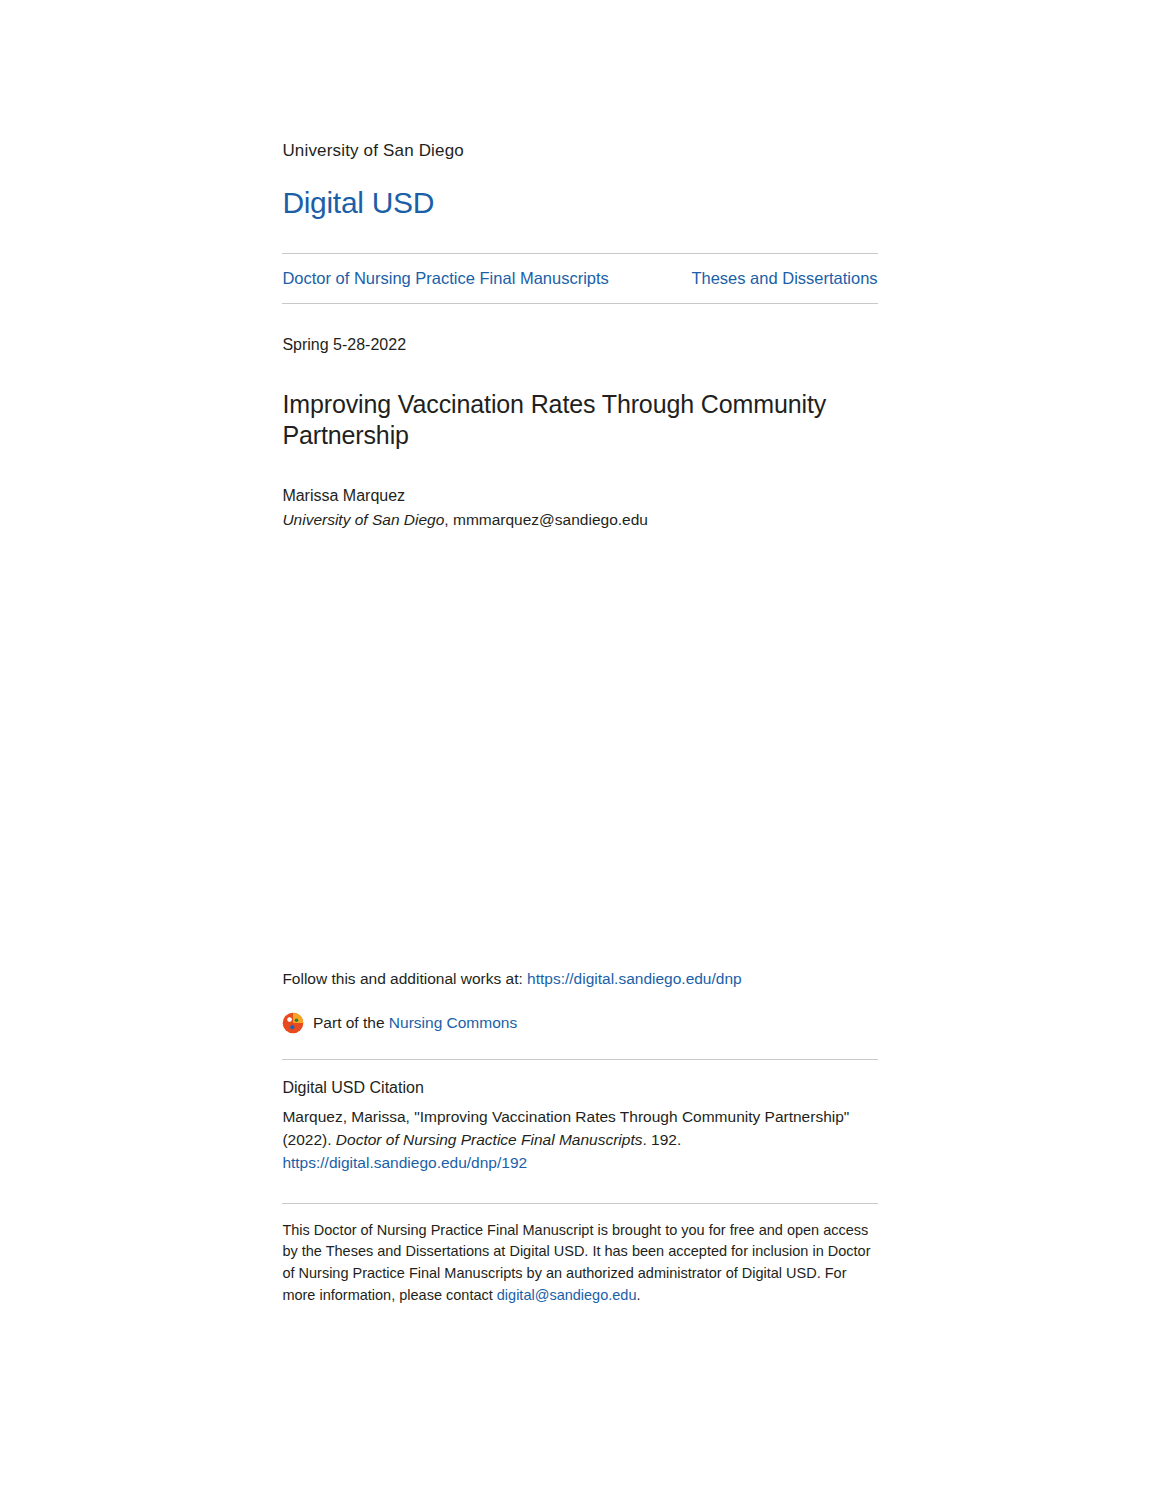University of San Diego
Digital USD
Doctor of Nursing Practice Final Manuscripts Theses and Dissertations
Spring 5-28-2022
Improving Vaccination Rates Through Community Partnership
Marissa Marquez
University of San Diego, mmmarquez@sandiego.edu
Follow this and additional works at: https://digital.sandiego.edu/dnp
Part of the Nursing Commons
Digital USD Citation
Marquez, Marissa, "Improving Vaccination Rates Through Community Partnership" (2022). Doctor of Nursing Practice Final Manuscripts. 192.
https://digital.sandiego.edu/dnp/192
This Doctor of Nursing Practice Final Manuscript is brought to you for free and open access by the Theses and Dissertations at Digital USD. It has been accepted for inclusion in Doctor of Nursing Practice Final Manuscripts by an authorized administrator of Digital USD. For more information, please contact digital@sandiego.edu.